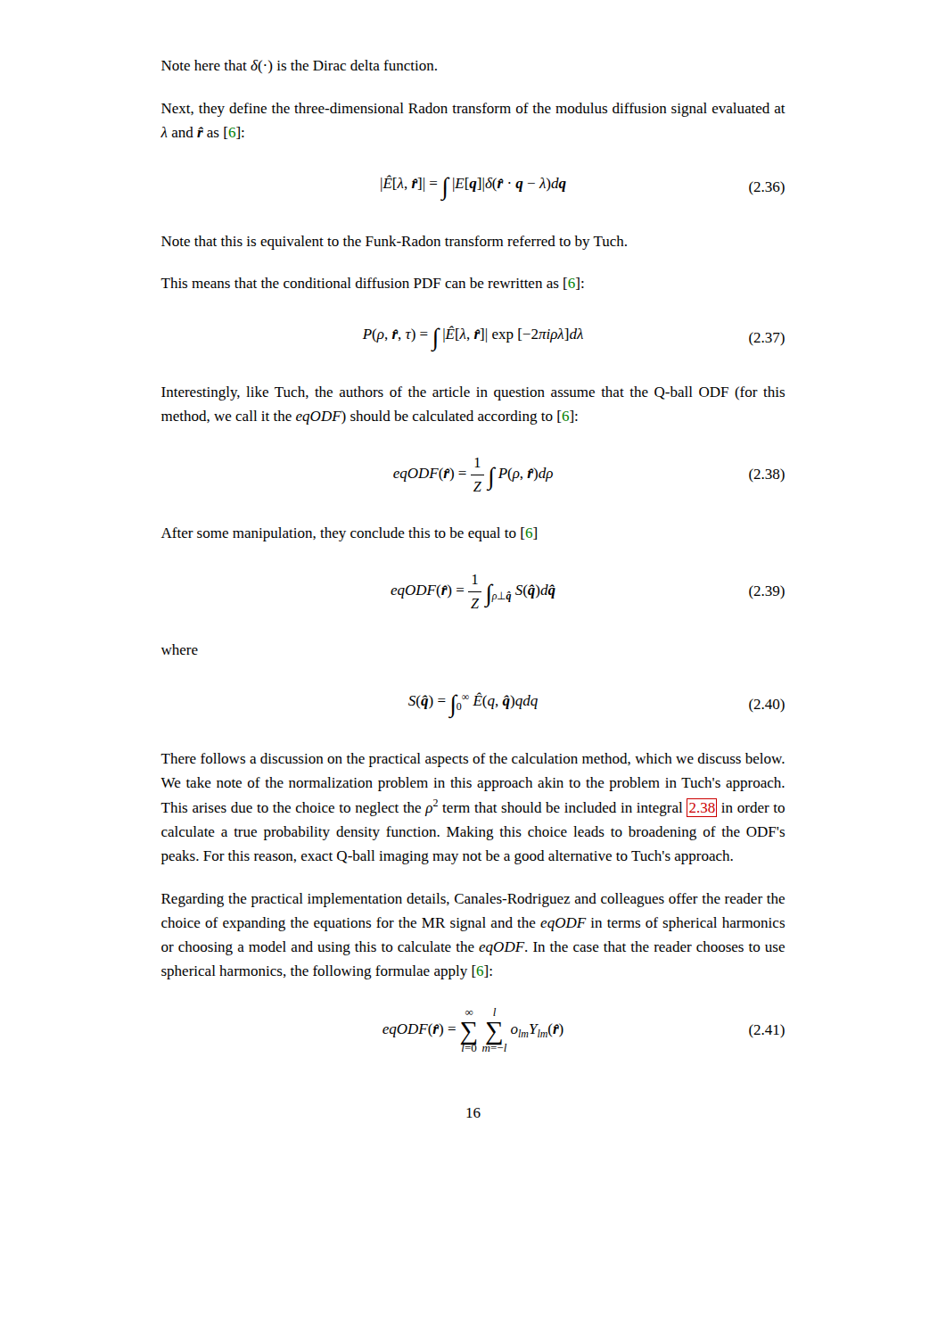Note here that δ(·) is the Dirac delta function.
Next, they define the three-dimensional Radon transform of the modulus diffusion signal evaluated at λ and r̂ as [6]:
|Ê[λ, r̂]| = ∫ |E[q]|δ(r̂ · q − λ)dq (2.36)
Note that this is equivalent to the Funk-Radon transform referred to by Tuch.
This means that the conditional diffusion PDF can be rewritten as [6]:
P(ρ, r̂, τ) = ∫ |Ê[λ, r̂]| exp [−2πiρλ]dλ (2.37)
Interestingly, like Tuch, the authors of the article in question assume that the Q-ball ODF (for this method, we call it the eqODF) should be calculated according to [6]:
eqODF(r̂) = 1 Z ∫ P(ρ, r̂)dρ (2.38)
After some manipulation, they conclude this to be equal to [6]
eqODF(r̂) = 1 Z ∫ρ⊥q̂ S(q̂)dq̂ (2.39)
where
S(q̂) = ∫0∞ Ê(q, q̂)qdq (2.40)
There follows a discussion on the practical aspects of the calculation method, which we discuss below. We take note of the normalization problem in this approach akin to the problem in Tuch's approach. This arises due to the choice to neglect the ρ2 term that should be included in integral 2.38 in order to calculate a true probability density function. Making this choice leads to broadening of the ODF's peaks. For this reason, exact Q-ball imaging may not be a good alternative to Tuch's approach.
Regarding the practical implementation details, Canales-Rodriguez and colleagues offer the reader the choice of expanding the equations for the MR signal and the eqODF in terms of spherical harmonics or choosing a model and using this to calculate the eqODF. In the case that the reader chooses to use spherical harmonics, the following formulae apply [6]:
eqODF(r̂) = ∞∑l=0 l∑m=−l olmYlm(r̂) (2.41)
16